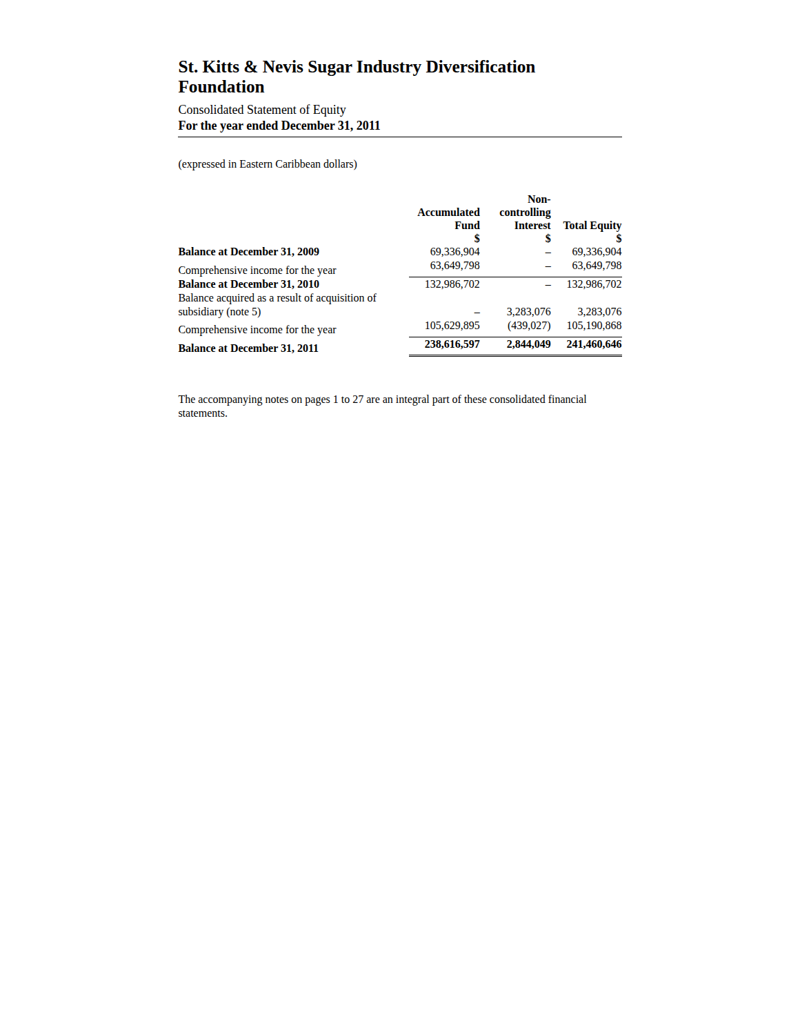St. Kitts & Nevis Sugar Industry Diversification Foundation
Consolidated Statement of Equity
For the year ended December 31, 2011
(expressed in Eastern Caribbean dollars)
| | Accumulated Fund $ | Non- controlling Interest $ | Total Equity $ |
| --- | --- | --- | --- |
| Balance at December 31, 2009 | 69,336,904 | – | 69,336,904 |
| Comprehensive income for the year | 63,649,798 | – | 63,649,798 |
| Balance at December 31, 2010 | 132,986,702 | – | 132,986,702 |
| Balance acquired as a result of acquisition of subsidiary (note 5) | – | 3,283,076 | 3,283,076 |
| Comprehensive income for the year | 105,629,895 | (439,027) | 105,190,868 |
| Balance at December 31, 2011 | 238,616,597 | 2,844,049 | 241,460,646 |
The accompanying notes on pages 1 to 27 are an integral part of these consolidated financial statements.